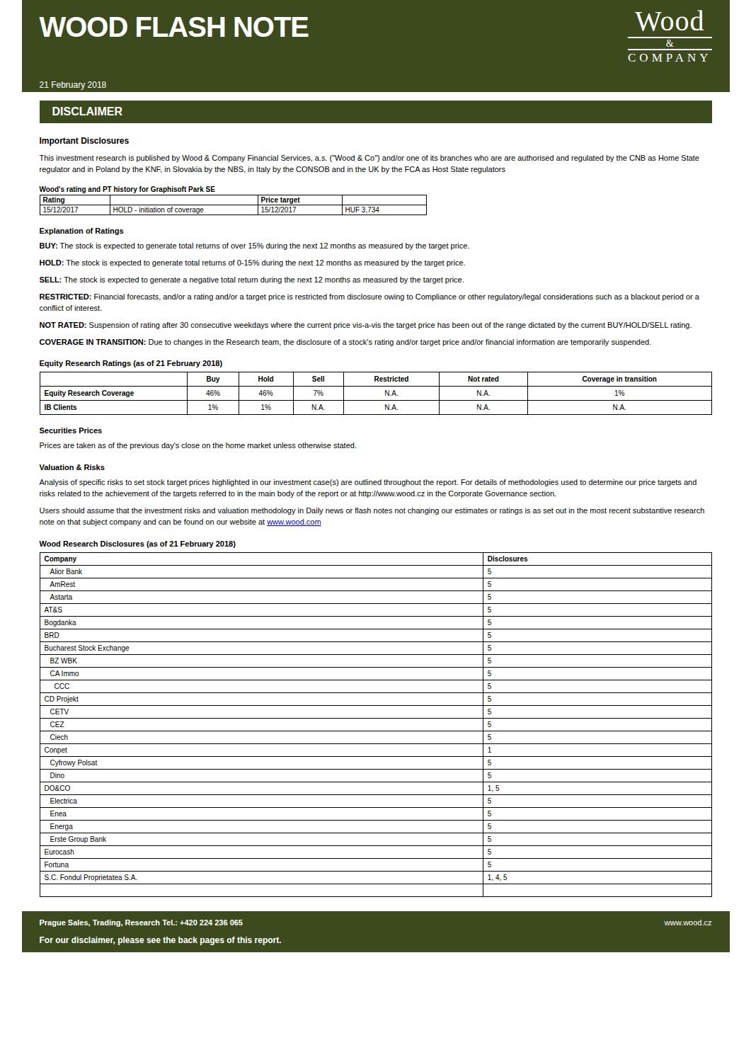WOOD FLASH NOTE
Wood
&
COMPANY
21 February 2018
DISCLAIMER
Important Disclosures
This investment research is published by Wood & Company Financial Services, a.s. ("Wood & Co") and/or one of its branches who are are authorised and regulated by the CNB as Home State regulator and in Poland by the KNF, in Slovakia by the NBS, in Italy by the CONSOB and in the UK by the FCA as Host State regulators
Wood's rating and PT history for Graphisoft Park SE
| Rating | | Price target | |
| --- | --- | --- | --- |
| 15/12/2017 | HOLD - initiation of coverage | 15/12/2017 | HUF 3,734 |
Explanation of Ratings
BUY: The stock is expected to generate total returns of over 15% during the next 12 months as measured by the target price.
HOLD: The stock is expected to generate total returns of 0-15% during the next 12 months as measured by the target price.
SELL: The stock is expected to generate a negative total return during the next 12 months as measured by the target price.
RESTRICTED: Financial forecasts, and/or a rating and/or a target price is restricted from disclosure owing to Compliance or other regulatory/legal considerations such as a blackout period or a conflict of interest.
NOT RATED: Suspension of rating after 30 consecutive weekdays where the current price vis-a-vis the target price has been out of the range dictated by the current BUY/HOLD/SELL rating.
COVERAGE IN TRANSITION: Due to changes in the Research team, the disclosure of a stock's rating and/or target price and/or financial information are temporarily suspended.
Equity Research Ratings (as of 21 February 2018)
| | Buy | Hold | Sell | Restricted | Not rated | Coverage in transition |
| --- | --- | --- | --- | --- | --- | --- |
| Equity Research Coverage | 46% | 46% | 7% | N.A. | N.A. | 1% |
| IB Clients | 1% | 1% | N.A. | N.A. | N.A. | N.A. |
Securities Prices
Prices are taken as of the previous day's close on the home market unless otherwise stated.
Valuation & Risks
Analysis of specific risks to set stock target prices highlighted in our investment case(s) are outlined throughout the report. For details of methodologies used to determine our price targets and risks related to the achievement of the targets referred to in the main body of the report or at http://www.wood.cz in the Corporate Governance section.
Users should assume that the investment risks and valuation methodology in Daily news or flash notes not changing our estimates or ratings is as set out in the most recent substantive research note on that subject company and can be found on our website at www.wood.com
Wood Research Disclosures (as of 21 February 2018)
| Company | Disclosures |
| --- | --- |
| Alior Bank | 5 |
| AmRest | 5 |
| Astarta | 5 |
| AT&S | 5 |
| Bogdanka | 5 |
| BRD | 5 |
| Bucharest Stock Exchange | 5 |
| BZ WBK | 5 |
| CA Immo | 5 |
| CCC | 5 |
| CD Projekt | 5 |
| CETV | 5 |
| CEZ | 5 |
| Ciech | 5 |
| Conpet | 1 |
| Cyfrowy Polsat | 5 |
| Dino | 5 |
| DO&CO | 1, 5 |
| Electrica | 5 |
| Enea | 5 |
| Energa | 5 |
| Erste Group Bank | 5 |
| Eurocash | 5 |
| Fortuna | 5 |
| S.C. Fondul Proprietatea S.A. | 1, 4, 5 |
Prague Sales, Trading, Research Tel.: +420 224 236 065
www.wood.cz
For our disclaimer, please see the back pages of this report.